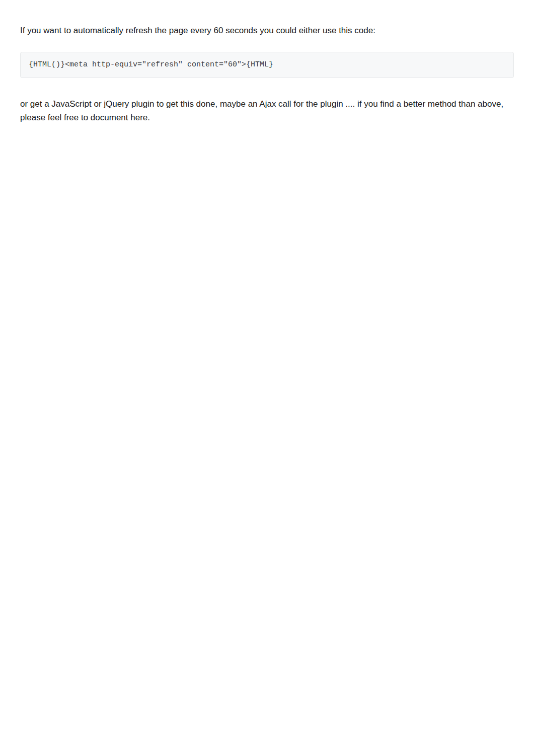If you want to automatically refresh the page every 60 seconds you could either use this code:
{HTML()}<meta http-equiv="refresh" content="60">{HTML}
or get a JavaScript or jQuery plugin to get this done, maybe an Ajax call for the plugin .... if you find a better method than above, please feel free to document here.